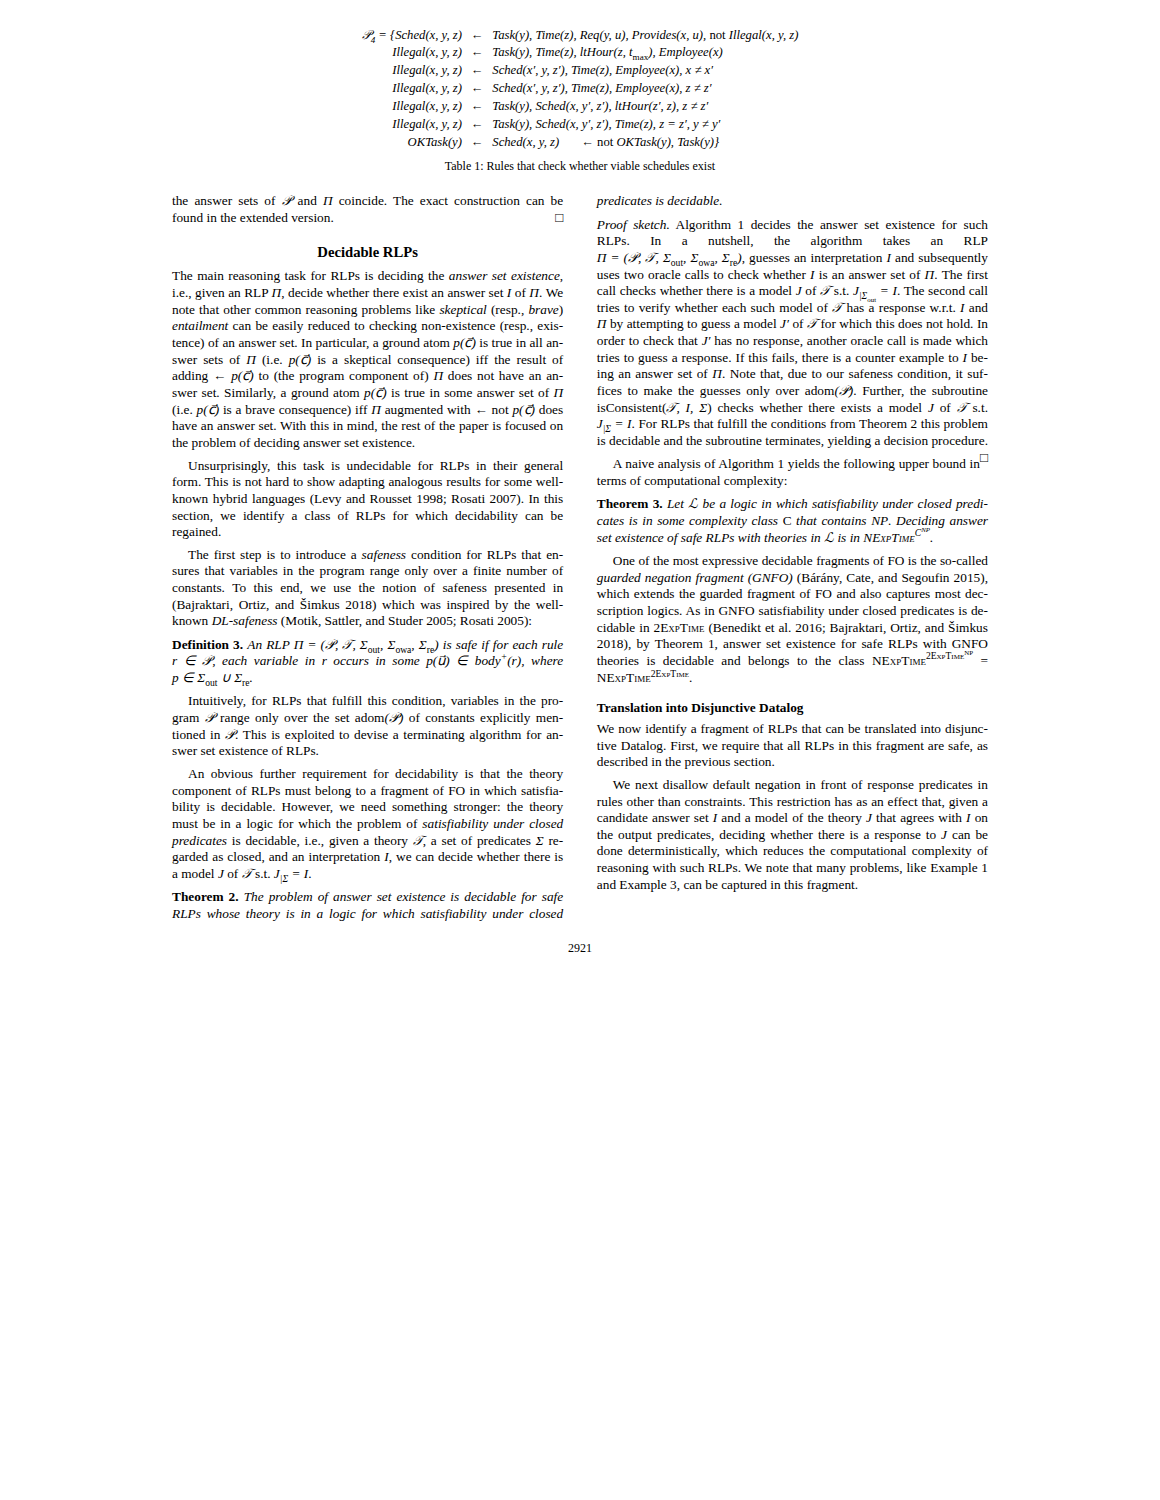| 𝒫 4 = { Sched ( x , y , z ) | ← | Task ( y ), Time ( z ), Req ( y , u ), Provides ( x , u ), not Illegal ( x , y , z ) |
| Illegal ( x , y , z ) | ← | Task ( y ), Time ( z ), ltHour ( z , t max ), Employee ( x ) |
| Illegal ( x , y , z ) | ← | Sched ( x ′, y , z ′), Time ( z ), Employee ( x ), x ≠ x ′ |
| Illegal ( x , y , z ) | ← | Sched ( x ′, y , z ′), Time ( z ), Employee ( x ), z ≠ z ′ |
| Illegal ( x , y , z ) | ← | Task ( y ), Sched ( x , y ′, z ′), ltHour ( z ′, z ), z ≠ z ′ |
| Illegal ( x , y , z ) | ← | Task ( y ), Sched ( x , y ′, z ′), Time ( z ), z = z ′, y ≠ y ′ |
| OKTask ( y ) | ← | Sched ( x , y , z ) ← not OKTask ( y ), Task ( y )} |
Table 1: Rules that check whether viable schedules exist
the answer sets of 𝒫 and Π coincide. The exact construction can be found in the extended version. □
Decidable RLPs
The main reasoning task for RLPs is deciding the answer set existence, i.e., given an RLP Π, decide whether there exist an answer set I of Π. We note that other common reasoning problems like skeptical (resp., brave) entailment can be easily reduced to checking non-existence (resp., existence) of an answer set. In particular, a ground atom p(c⃗) is true in all answer sets of Π (i.e. p(c⃗) is a skeptical consequence) iff the result of adding ← p(c⃗) to (the program component of) Π does not have an answer set. Similarly, a ground atom p(c⃗) is true in some answer set of Π (i.e. p(c⃗) is a brave consequence) iff Π augmented with ← not p(c⃗) does have an answer set. With this in mind, the rest of the paper is focused on the problem of deciding answer set existence.
Unsurprisingly, this task is undecidable for RLPs in their general form. This is not hard to show adapting analogous results for some well-known hybrid languages (Levy and Rousset 1998; Rosati 2007). In this section, we identify a class of RLPs for which decidability can be regained.
The first step is to introduce a safeness condition for RLPs that ensures that variables in the program range only over a finite number of constants. To this end, we use the notion of safeness presented in (Bajraktari, Ortiz, and Šimkus 2018) which was inspired by the well-known DL-safeness (Motik, Sattler, and Studer 2005; Rosati 2005):
Definition 3. An RLP Π = (𝒫, 𝒯, Σout, Σowa, Σre) is safe if for each rule r ∈ 𝒫, each variable in r occurs in some p(u⃗) ∈ body+(r), where p ∈ Σout ∪ Σre.
Intuitively, for RLPs that fulfill this condition, variables in the program 𝒫 range only over the set adom(𝒫) of constants explicitly mentioned in 𝒫. This is exploited to devise a terminating algorithm for answer set existence of RLPs.
An obvious further requirement for decidability is that the theory component of RLPs must belong to a fragment of FO in which satisfiability is decidable. However, we need something stronger: the theory must be in a logic for which the problem of satisfiability under closed predicates is decidable, i.e., given a theory 𝒯, a set of predicates Σ regarded as closed, and an interpretation I, we can decide whether there is a model J of 𝒯 s.t. J|Σ = I.
Theorem 2. The problem of answer set existence is decidable for safe RLPs whose theory is in a logic for which satisfiability under closed predicates is decidable.
Proof sketch. Algorithm 1 decides the answer set existence for such RLPs. In a nutshell, the algorithm takes an RLP Π = (𝒫, 𝒯, Σout, Σowa, Σre), guesses an interpretation I and subsequently uses two oracle calls to check whether I is an answer set of Π. The first call checks whether there is a model J of 𝒯 s.t. J|Σout = I. The second call tries to verify whether each such model of 𝒯 has a response w.r.t. I and Π by attempting to guess a model J′ of 𝒯 for which this does not hold. In order to check that J′ has no response, another oracle call is made which tries to guess a response. If this fails, there is a counter example to I being an answer set of Π. Note that, due to our safeness condition, it suffices to make the guesses only over adom(𝒫). Further, the subroutine isConsistent(𝒯, I, Σ) checks whether there exists a model J of 𝒯 s.t. J|Σ = I. For RLPs that fulfill the conditions from Theorem 2 this problem is decidable and the subroutine terminates, yielding a decision procedure. □
A naive analysis of Algorithm 1 yields the following upper bound in terms of computational complexity:
Theorem 3. Let ℒ be a logic in which satisfiability under closed predicates is in some complexity class C that contains NP. Deciding answer set existence of safe RLPs with theories in ℒ is in NExpTimeCNP.
One of the most expressive decidable fragments of FO is the so-called guarded negation fragment (GNFO) (Bárány, Cate, and Segoufin 2015), which extends the guarded fragment of FO and also captures most decscription logics. As in GNFO satisfiability under closed predicates is decidable in 2ExpTime (Benedikt et al. 2016; Bajraktari, Ortiz, and Šimkus 2018), by Theorem 1, answer set existence for safe RLPs with GNFO theories is decidable and belongs to the class NExpTime2ExpTimeNP = NExpTime2ExpTime.
Translation into Disjunctive Datalog
We now identify a fragment of RLPs that can be translated into disjunctive Datalog. First, we require that all RLPs in this fragment are safe, as described in the previous section.
We next disallow default negation in front of response predicates in rules other than constraints. This restriction has as an effect that, given a candidate answer set I and a model of the theory J that agrees with I on the output predicates, deciding whether there is a response to J can be done deterministically, which reduces the computational complexity of reasoning with such RLPs. We note that many problems, like Example 1 and Example 3, can be captured in this fragment.
2921